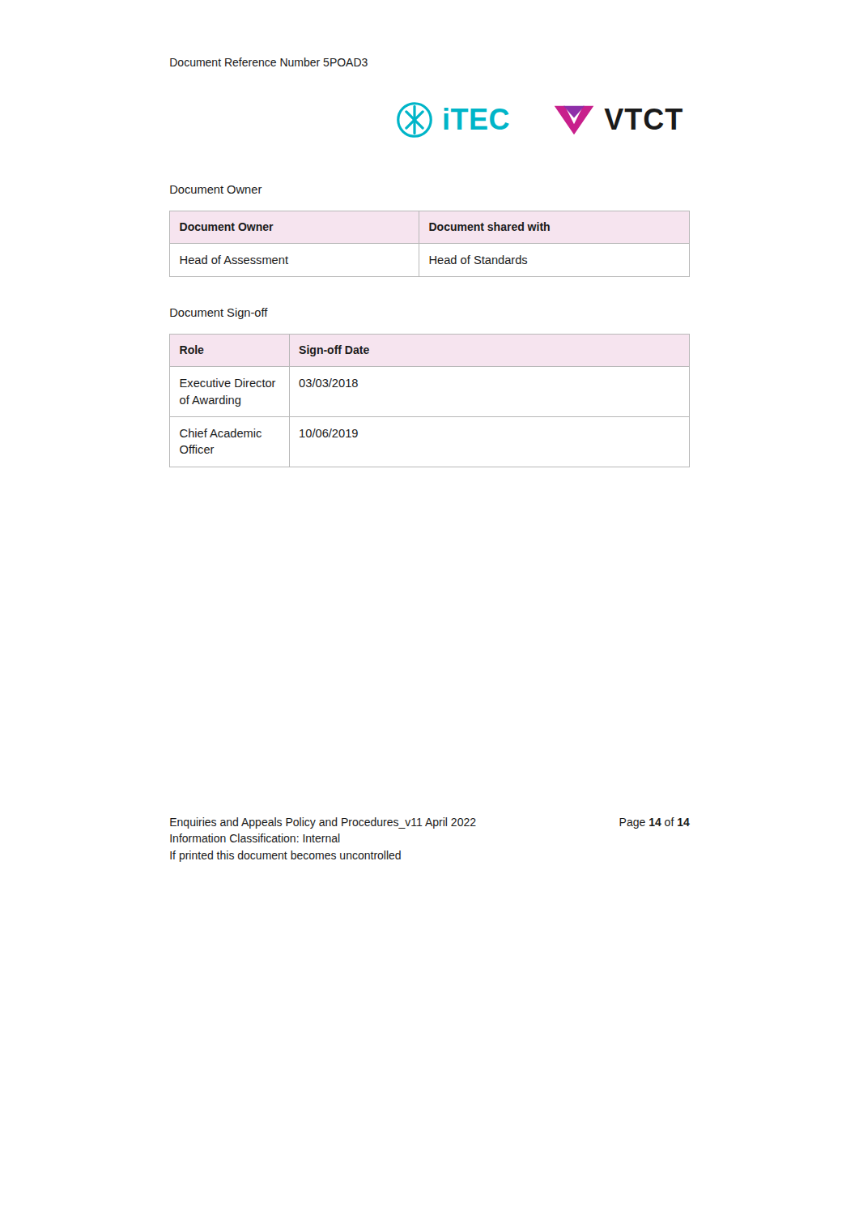Document Reference Number 5POAD3
iTEC
VTCT
Document Owner
| Document Owner | Document shared with |
| --- | --- |
| Head of Assessment | Head of Standards |
Document Sign-off
| Role | Sign-off Date |
| --- | --- |
| Executive Director of Awarding | 03/03/2018 |
| Chief Academic Officer | 10/06/2019 |
Enquiries and Appeals Policy and Procedures_v11 April 2022 Page 14 of 14
Information Classification: Internal
If printed this document becomes uncontrolled